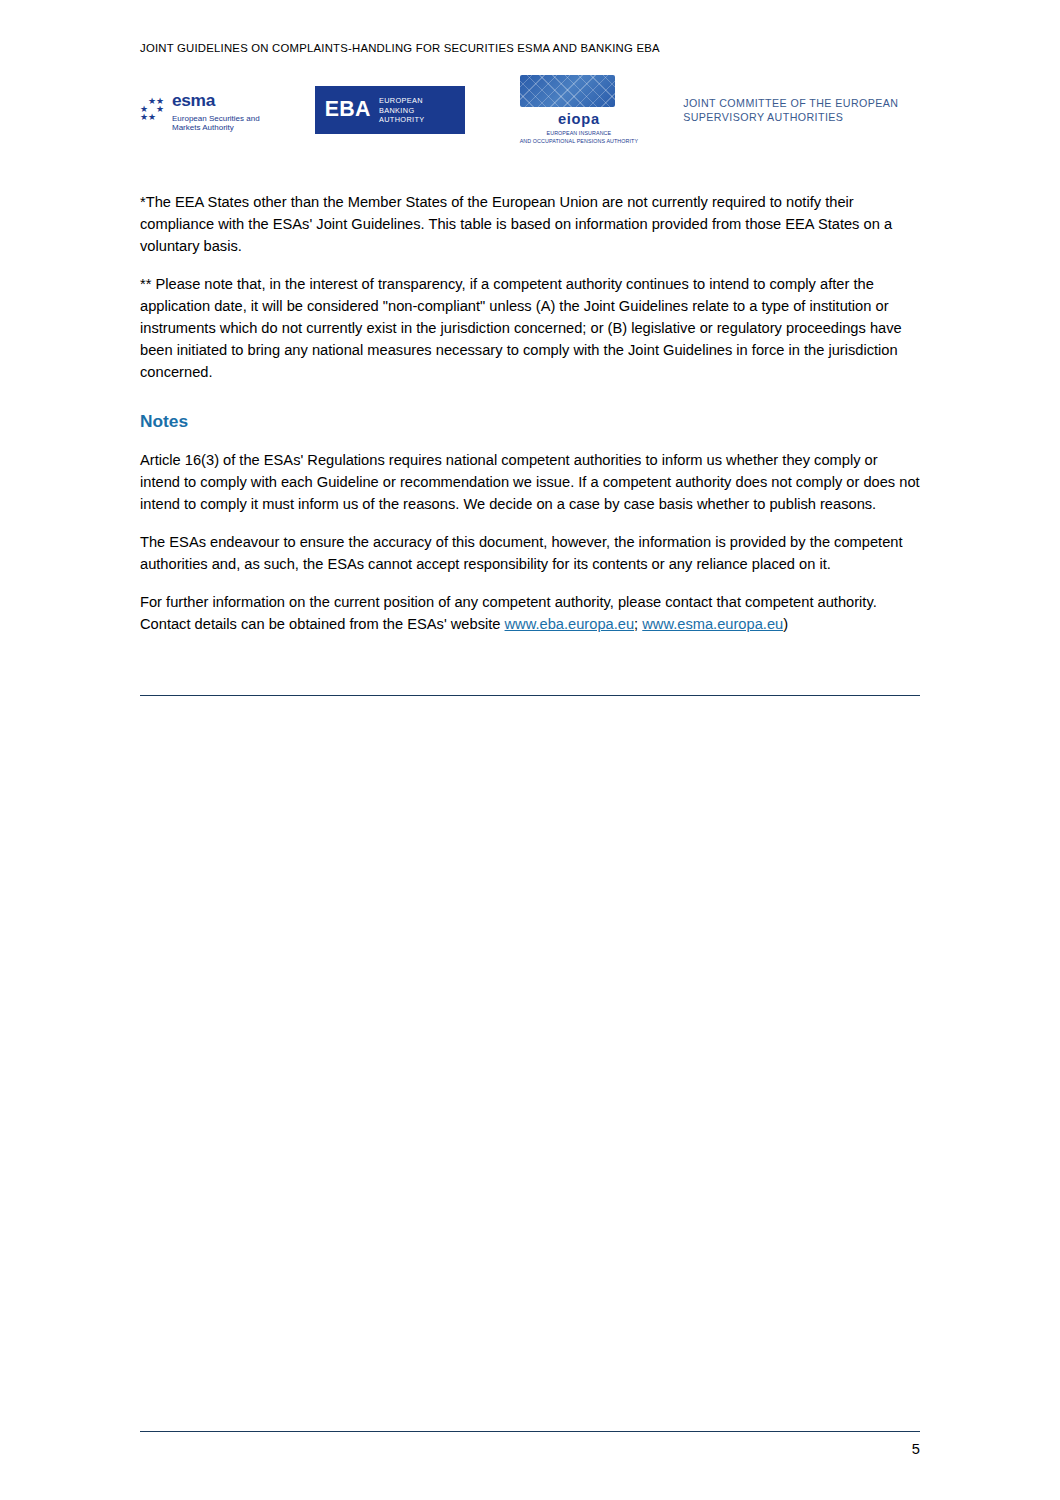JOINT GUIDELINES ON COMPLAINTS-HANDLING FOR SECURITIES ESMA AND BANKING EBA
★ ★ ★ ★ ★ ★
esma
European Securities and
Markets Authority
EBA
EUROPEAN
BANKING
AUTHORITY
eiopa
EUROPEAN INSURANCE
AND OCCUPATIONAL PENSIONS AUTHORITY
JOINT COMMITTEE OF THE EUROPEAN
SUPERVISORY AUTHORITIES
*The EEA States other than the Member States of the European Union are not currently required to notify their compliance with the ESAs' Joint Guidelines. This table is based on information provided from those EEA States on a voluntary basis.
** Please note that, in the interest of transparency, if a competent authority continues to intend to comply after the application date, it will be considered "non-compliant" unless (A) the Joint Guidelines relate to a type of institution or instruments which do not currently exist in the jurisdiction concerned; or (B) legislative or regulatory proceedings have been initiated to bring any national measures necessary to comply with the Joint Guidelines in force in the jurisdiction concerned.
Notes
Article 16(3) of the ESAs' Regulations requires national competent authorities to inform us whether they comply or intend to comply with each Guideline or recommendation we issue. If a competent authority does not comply or does not intend to comply it must inform us of the reasons. We decide on a case by case basis whether to publish reasons.
The ESAs endeavour to ensure the accuracy of this document, however, the information is provided by the competent authorities and, as such, the ESAs cannot accept responsibility for its contents or any reliance placed on it.
For further information on the current position of any competent authority, please contact that competent authority. Contact details can be obtained from the ESAs' website www.eba.europa.eu; www.esma.europa.eu)
5